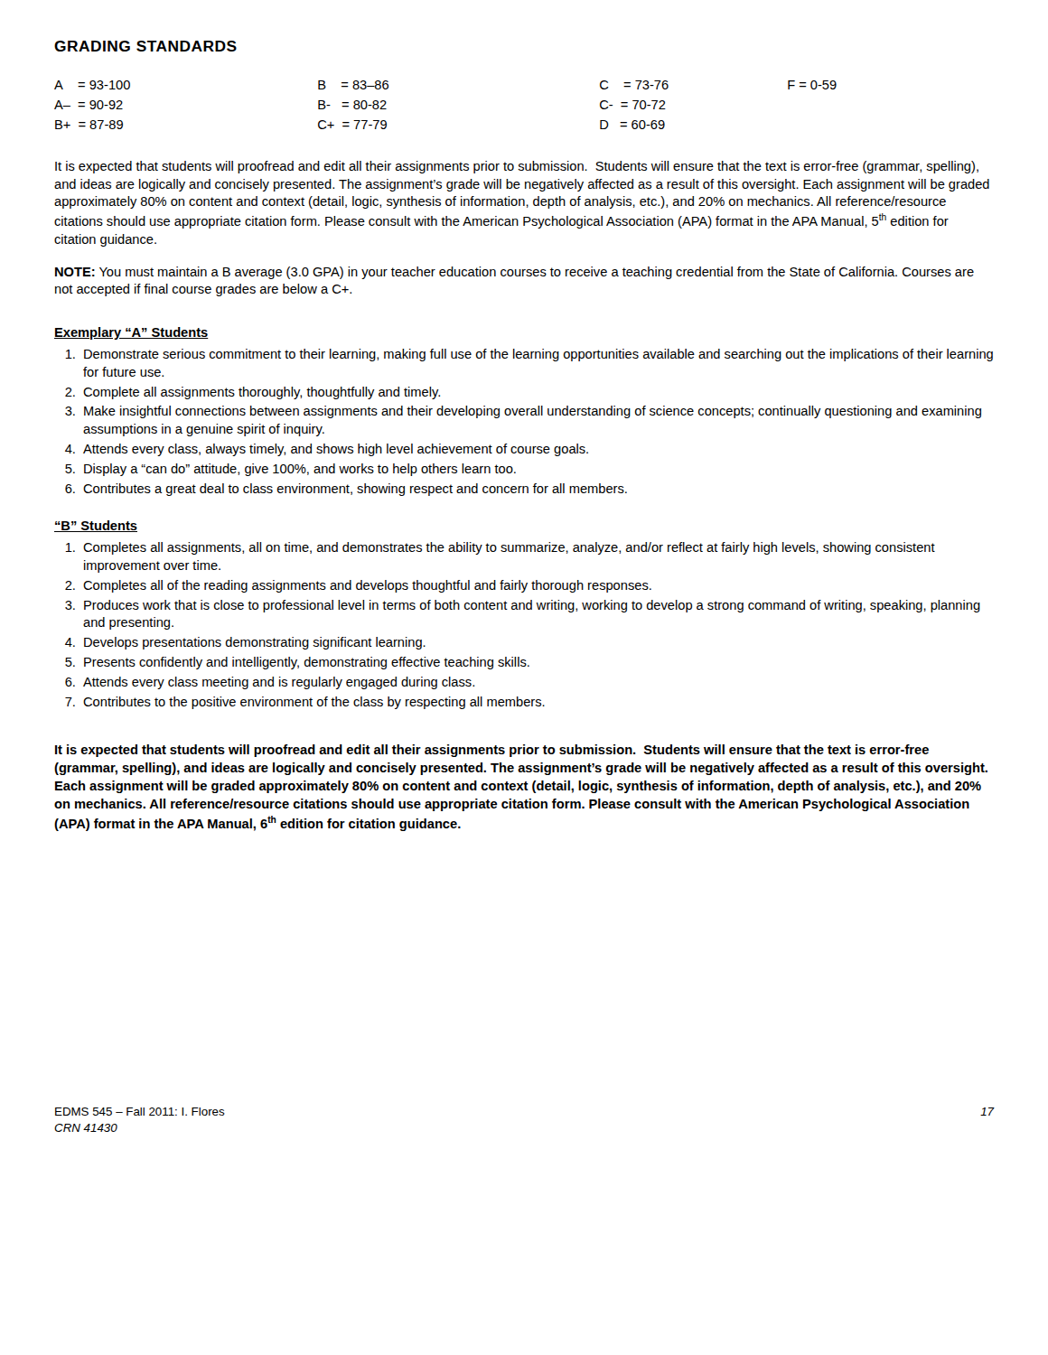GRADING STANDARDS
| A = 93-100 | B = 83–86 | C = 73-76 | F = 0-59 |
| A– = 90-92 | B- = 80-82 | C- = 70-72 | |
| B+ = 87-89 | C+ = 77-79 | D = 60-69 | |
It is expected that students will proofread and edit all their assignments prior to submission. Students will ensure that the text is error-free (grammar, spelling), and ideas are logically and concisely presented. The assignment’s grade will be negatively affected as a result of this oversight. Each assignment will be graded approximately 80% on content and context (detail, logic, synthesis of information, depth of analysis, etc.), and 20% on mechanics. All reference/resource citations should use appropriate citation form. Please consult with the American Psychological Association (APA) format in the APA Manual, 5th edition for citation guidance.
NOTE: You must maintain a B average (3.0 GPA) in your teacher education courses to receive a teaching credential from the State of California. Courses are not accepted if final course grades are below a C+.
Exemplary “A” Students
Demonstrate serious commitment to their learning, making full use of the learning opportunities available and searching out the implications of their learning for future use.
Complete all assignments thoroughly, thoughtfully and timely.
Make insightful connections between assignments and their developing overall understanding of science concepts; continually questioning and examining assumptions in a genuine spirit of inquiry.
Attends every class, always timely, and shows high level achievement of course goals.
Display a “can do” attitude, give 100%, and works to help others learn too.
Contributes a great deal to class environment, showing respect and concern for all members.
“B” Students
Completes all assignments, all on time, and demonstrates the ability to summarize, analyze, and/or reflect at fairly high levels, showing consistent improvement over time.
Completes all of the reading assignments and develops thoughtful and fairly thorough responses.
Produces work that is close to professional level in terms of both content and writing, working to develop a strong command of writing, speaking, planning and presenting.
Develops presentations demonstrating significant learning.
Presents confidently and intelligently, demonstrating effective teaching skills.
Attends every class meeting and is regularly engaged during class.
Contributes to the positive environment of the class by respecting all members.
It is expected that students will proofread and edit all their assignments prior to submission. Students will ensure that the text is error-free (grammar, spelling), and ideas are logically and concisely presented. The assignment’s grade will be negatively affected as a result of this oversight. Each assignment will be graded approximately 80% on content and context (detail, logic, synthesis of information, depth of analysis, etc.), and 20% on mechanics. All reference/resource citations should use appropriate citation form. Please consult with the American Psychological Association (APA) format in the APA Manual, 6th edition for citation guidance.
EDMS 545 – Fall 2011: I. Flores
CRN 41430
17